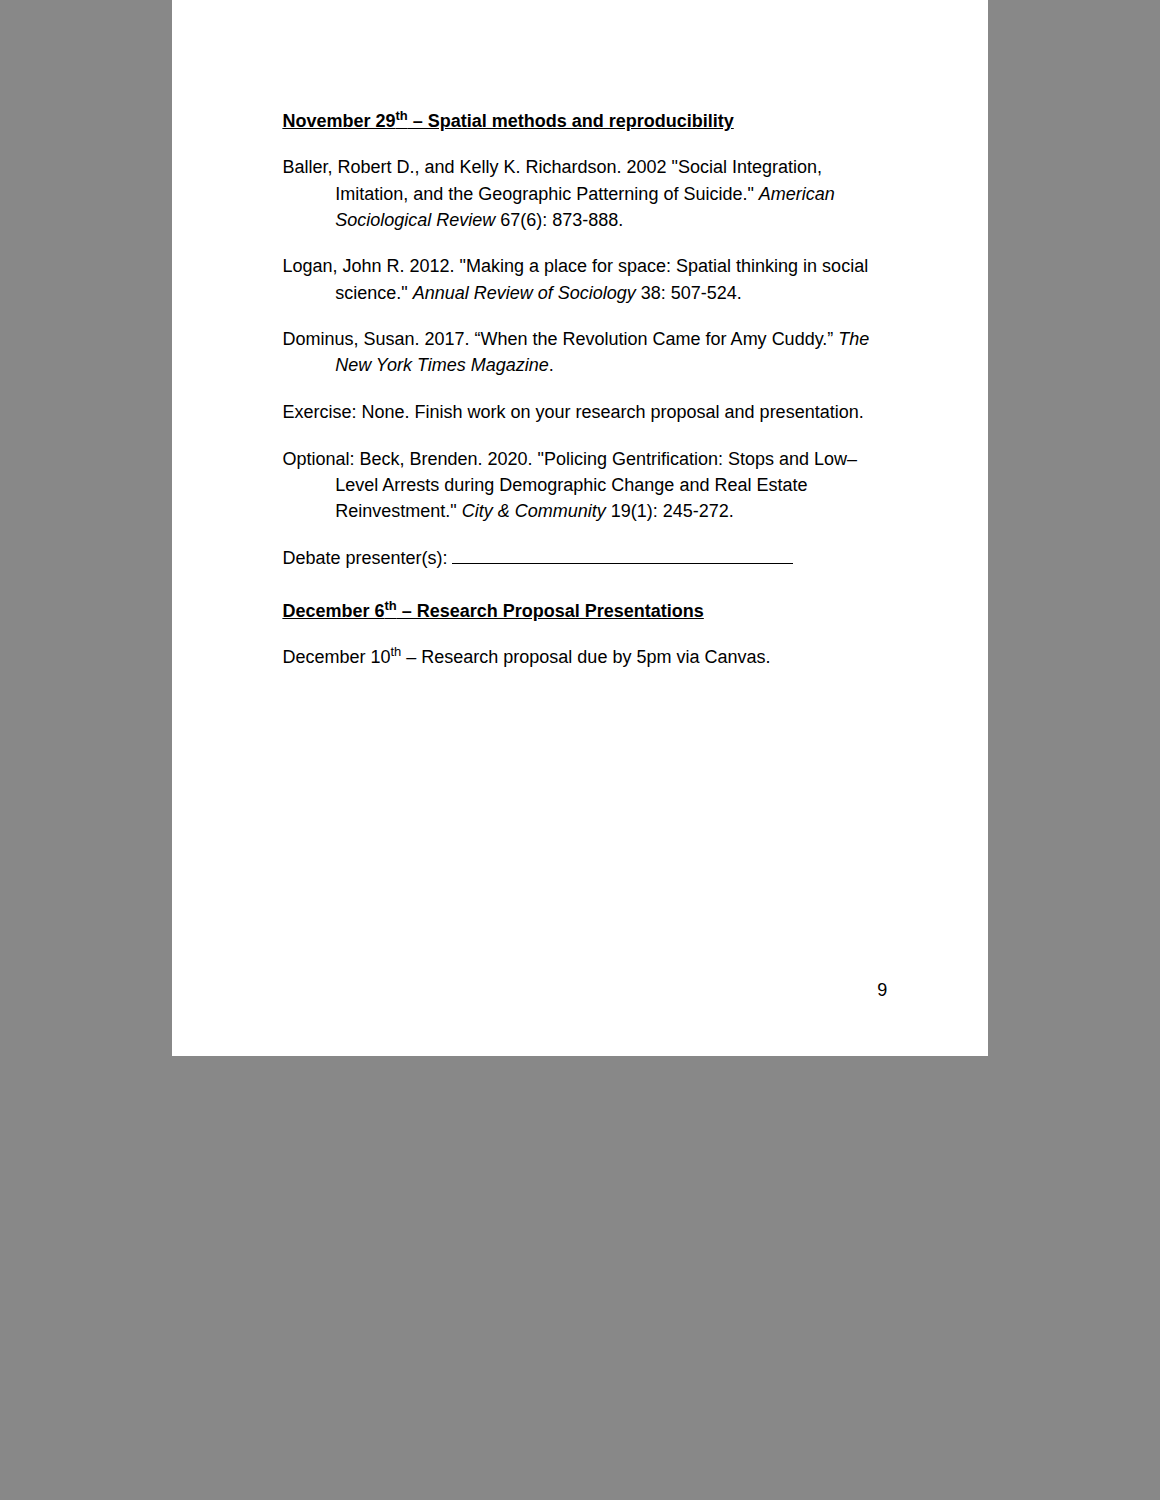November 29th – Spatial methods and reproducibility
Baller, Robert D., and Kelly K. Richardson. 2002 "Social Integration, Imitation, and the Geographic Patterning of Suicide." American Sociological Review 67(6): 873-888.
Logan, John R. 2012. "Making a place for space: Spatial thinking in social science." Annual Review of Sociology 38: 507-524.
Dominus, Susan. 2017. “When the Revolution Came for Amy Cuddy.” The New York Times Magazine.
Exercise: None. Finish work on your research proposal and presentation.
Optional: Beck, Brenden. 2020. "Policing Gentrification: Stops and Low–Level Arrests during Demographic Change and Real Estate Reinvestment." City & Community 19(1): 245-272.
Debate presenter(s):
December 6th – Research Proposal Presentations
December 10th – Research proposal due by 5pm via Canvas.
9